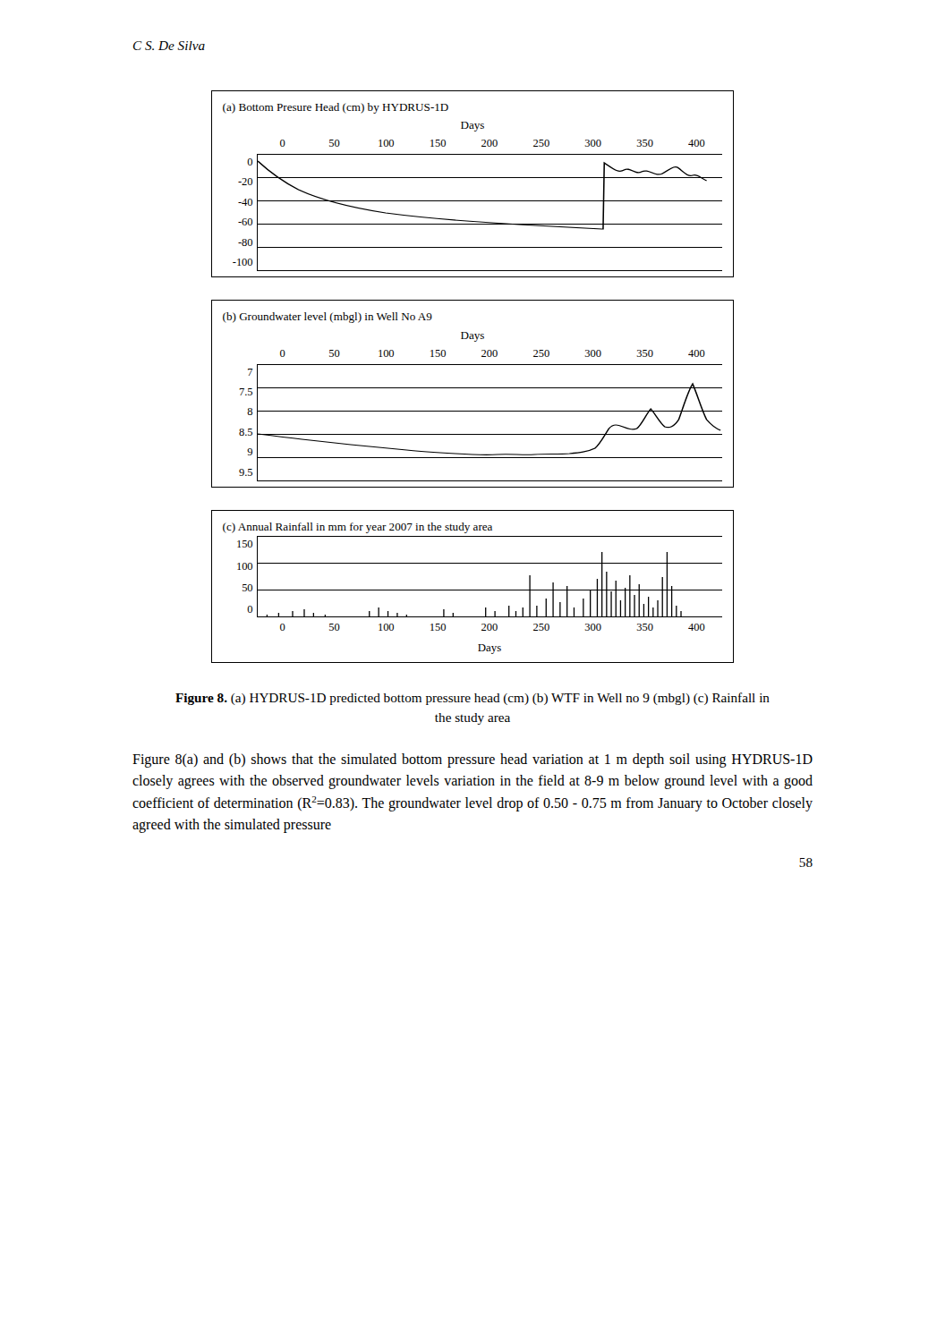C S. De Silva
(a) Bottom Presure Head (cm) by HYDRUS-1D
Days
050100150200250300350400
0 -20 -40 -60 -80 -100
(b) Groundwater level (mbgl) in Well No A9
Days
050100150200250300350400
7 7.5 8 8.5 9 9.5
(c) Annual Rainfall in mm for year 2007 in the study area
150 100 50 0
050100150200250300350400
Days
Figure 8. (a) HYDRUS-1D predicted bottom pressure head (cm) (b) WTF in Well no 9 (mbgl) (c) Rainfall in the study area
Figure 8(a) and (b) shows that the simulated bottom pressure head variation at 1 m depth soil using HYDRUS-1D closely agrees with the observed groundwater levels variation in the field at 8-9 m below ground level with a good coefficient of determination (R2=0.83). The groundwater level drop of 0.50 - 0.75 m from January to October closely agreed with the simulated pressure
58